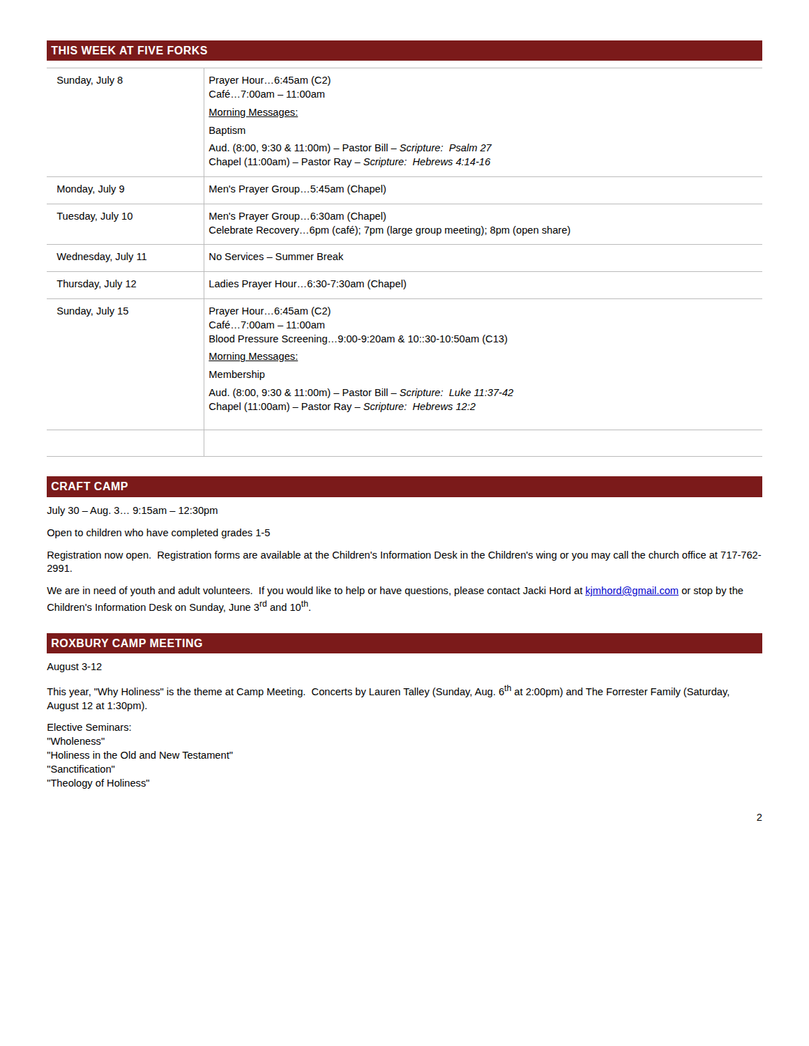This Week at Five Forks
| Sunday, July 8 | Prayer Hour…6:45am (C2) Café…7:00am – 11:00am Morning Messages: Baptism Aud. (8:00, 9:30 & 11:00m) – Pastor Bill – Scripture: Psalm 27 Chapel (11:00am) – Pastor Ray – Scripture: Hebrews 4:14-16 |
| Monday, July 9 | Men's Prayer Group…5:45am (Chapel) |
| Tuesday, July 10 | Men's Prayer Group…6:30am (Chapel) Celebrate Recovery…6pm (café); 7pm (large group meeting); 8pm (open share) |
| Wednesday, July 11 | No Services – Summer Break |
| Thursday, July 12 | Ladies Prayer Hour…6:30-7:30am (Chapel) |
| Sunday, July 15 | Prayer Hour…6:45am (C2) Café…7:00am – 11:00am Blood Pressure Screening…9:00-9:20am & 10::30-10:50am (C13) Morning Messages: Membership Aud. (8:00, 9:30 & 11:00m) – Pastor Bill – Scripture: Luke 11:37-42 Chapel (11:00am) – Pastor Ray – Scripture: Hebrews 12:2 |
Craft Camp
July 30 – Aug. 3… 9:15am – 12:30pm
Open to children who have completed grades 1-5
Registration now open. Registration forms are available at the Children's Information Desk in the Children's wing or you may call the church office at 717-762-2991.
We are in need of youth and adult volunteers. If you would like to help or have questions, please contact Jacki Hord at kjmhord@gmail.com or stop by the Children's Information Desk on Sunday, June 3rd and 10th.
Roxbury Camp Meeting
August 3-12
This year, "Why Holiness" is the theme at Camp Meeting. Concerts by Lauren Talley (Sunday, Aug. 6th at 2:00pm) and The Forrester Family (Saturday, August 12 at 1:30pm).
Elective Seminars:
"Wholeness"
"Holiness in the Old and New Testament"
"Sanctification"
"Theology of Holiness"
2